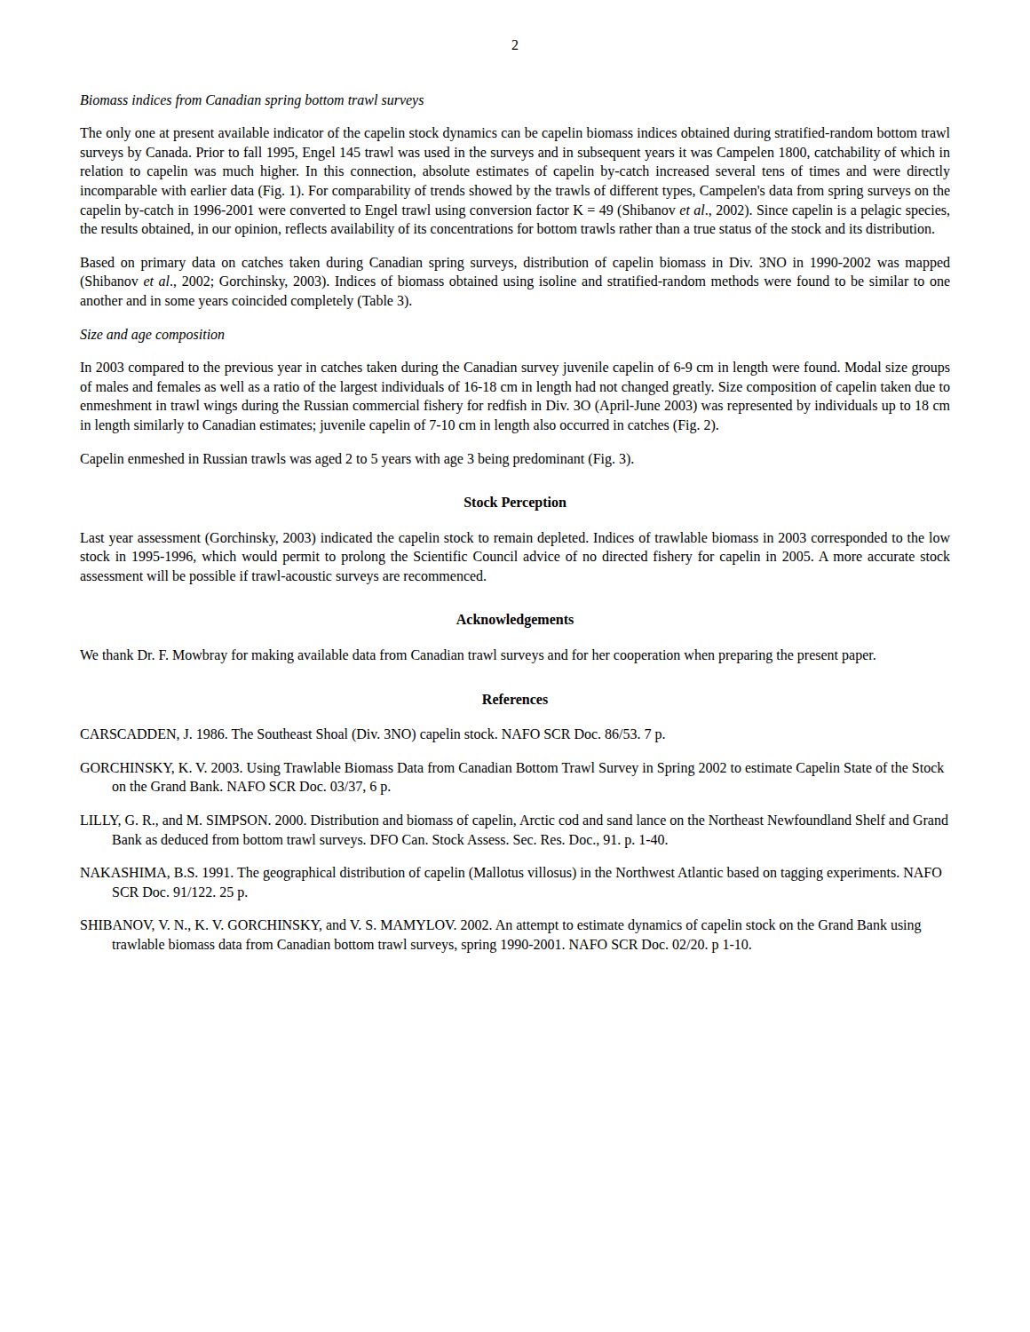2
Biomass indices from Canadian spring bottom trawl surveys
The only one at present available indicator of the capelin stock dynamics can be capelin biomass indices obtained during stratified-random bottom trawl surveys by Canada. Prior to fall 1995, Engel 145 trawl was used in the surveys and in subsequent years it was Campelen 1800, catchability of which in relation to capelin was much higher. In this connection, absolute estimates of capelin by-catch increased several tens of times and were directly incomparable with earlier data (Fig. 1). For comparability of trends showed by the trawls of different types, Campelen's data from spring surveys on the capelin by-catch in 1996-2001 were converted to Engel trawl using conversion factor K = 49 (Shibanov et al., 2002). Since capelin is a pelagic species, the results obtained, in our opinion, reflects availability of its concentrations for bottom trawls rather than a true status of the stock and its distribution.
Based on primary data on catches taken during Canadian spring surveys, distribution of capelin biomass in Div. 3NO in 1990-2002 was mapped (Shibanov et al., 2002; Gorchinsky, 2003). Indices of biomass obtained using isoline and stratified-random methods were found to be similar to one another and in some years coincided completely (Table 3).
Size and age composition
In 2003 compared to the previous year in catches taken during the Canadian survey juvenile capelin of 6-9 cm in length were found. Modal size groups of males and females as well as a ratio of the largest individuals of 16-18 cm in length had not changed greatly. Size composition of capelin taken due to enmeshment in trawl wings during the Russian commercial fishery for redfish in Div. 3O (April-June 2003) was represented by individuals up to 18 cm in length similarly to Canadian estimates; juvenile capelin of 7-10 cm in length also occurred in catches (Fig. 2).
Capelin enmeshed in Russian trawls was aged 2 to 5 years with age 3 being predominant (Fig. 3).
Stock Perception
Last year assessment (Gorchinsky, 2003) indicated the capelin stock to remain depleted. Indices of trawlable biomass in 2003 corresponded to the low stock in 1995-1996, which would permit to prolong the Scientific Council advice of no directed fishery for capelin in 2005. A more accurate stock assessment will be possible if trawl-acoustic surveys are recommenced.
Acknowledgements
We thank Dr. F. Mowbray for making available data from Canadian trawl surveys and for her cooperation when preparing the present paper.
References
CARSCADDEN, J. 1986. The Southeast Shoal (Div. 3NO) capelin stock. NAFO SCR Doc. 86/53. 7 p.
GORCHINSKY, K. V. 2003. Using Trawlable Biomass Data from Canadian Bottom Trawl Survey in Spring 2002 to estimate Capelin State of the Stock on the Grand Bank. NAFO SCR Doc. 03/37, 6 p.
LILLY, G. R., and M. SIMPSON. 2000. Distribution and biomass of capelin, Arctic cod and sand lance on the Northeast Newfoundland Shelf and Grand Bank as deduced from bottom trawl surveys. DFO Can. Stock Assess. Sec. Res. Doc., 91. p. 1-40.
NAKASHIMA, B.S. 1991. The geographical distribution of capelin (Mallotus villosus) in the Northwest Atlantic based on tagging experiments. NAFO SCR Doc. 91/122. 25 p.
SHIBANOV, V. N., K. V. GORCHINSKY, and V. S. MAMYLOV. 2002. An attempt to estimate dynamics of capelin stock on the Grand Bank using trawlable biomass data from Canadian bottom trawl surveys, spring 1990-2001. NAFO SCR Doc. 02/20. p 1-10.